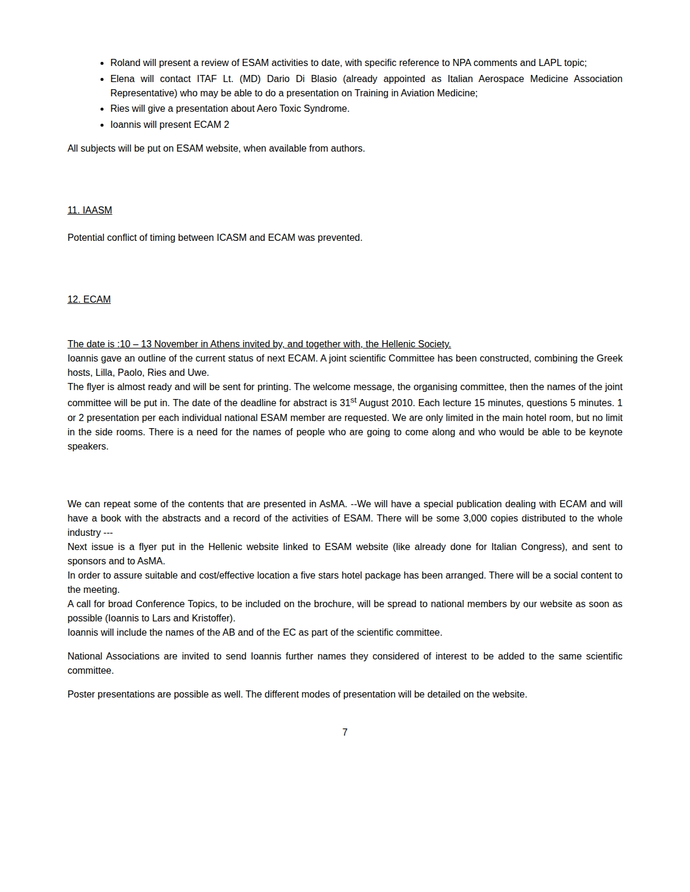Roland will present a review of ESAM activities to date, with specific reference to NPA comments and LAPL topic;
Elena will contact ITAF Lt. (MD) Dario Di Blasio (already appointed as Italian Aerospace Medicine Association Representative) who may be able to do a presentation on Training in Aviation Medicine;
Ries will give a presentation about Aero Toxic Syndrome.
Ioannis will present ECAM 2
All subjects will be put on ESAM website, when available from authors.
11. IAASM
Potential conflict of timing between ICASM and ECAM was prevented.
12. ECAM
The date is :10 – 13 November in Athens invited by, and together with, the Hellenic Society.
Ioannis gave an outline of the current status of next ECAM. A joint scientific Committee has been constructed, combining the Greek hosts, Lilla, Paolo, Ries and Uwe.
The flyer is almost ready and will be sent for printing. The welcome message, the organising committee, then the names of the joint committee will be put in. The date of the deadline for abstract is 31st August 2010. Each lecture 15 minutes, questions 5 minutes. 1 or 2 presentation per each individual national ESAM member are requested. We are only limited in the main hotel room, but no limit in the side rooms. There is a need for the names of people who are going to come along and who would be able to be keynote speakers.
We can repeat some of the contents that are presented in AsMA. --We will have a special publication dealing with ECAM and will have a book with the abstracts and a record of the activities of ESAM. There will be some 3,000 copies distributed to the whole industry ---
Next issue is a flyer put in the Hellenic website linked to ESAM website (like already done for Italian Congress), and sent to sponsors and to AsMA.
In order to assure suitable and cost/effective location a five stars hotel package has been arranged. There will be a social content to the meeting.
A call for broad Conference Topics, to be included on the brochure, will be spread to national members by our website as soon as possible (Ioannis to Lars and Kristoffer).
Ioannis will include the names of the AB and of the EC as part of the scientific committee.
National Associations are invited to send Ioannis further names they considered of interest to be added to the same scientific committee.
Poster presentations are possible as well. The different modes of presentation will be detailed on the website.
7